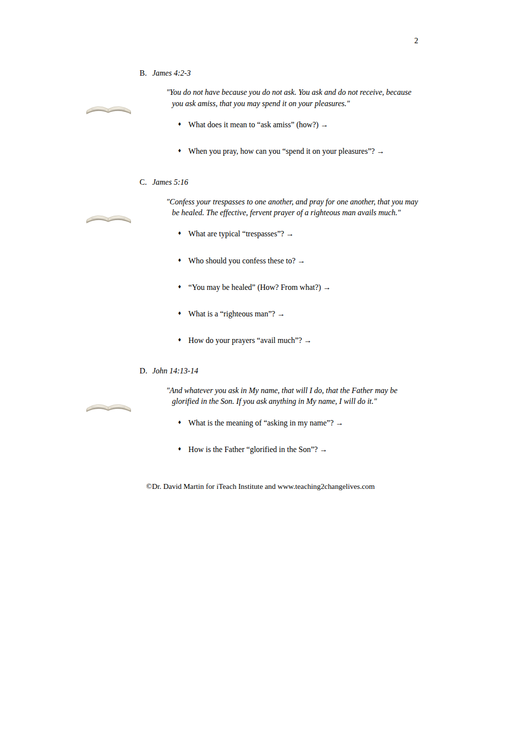2
B. James 4:2-3
"You do not have because you do not ask. You ask and do not receive, becauseyou ask amiss, that you may spend it on your pleasures."
What does it mean to “ask amiss” (how?) →
When you pray, how can you “spend it on your pleasures”? →
C. James 5:16
"Confess your trespasses to one another, and pray for one another, that you maybe healed. The effective, fervent prayer of a righteous man avails much."
What are typical “trespasses”? →
Who should you confess these to? →
“You may be healed” (How? From what?) →
What is a “righteous man”? →
How do your prayers “avail much”? →
D. John 14:13-14
"And whatever you ask in My name, that will I do, that the Father may beglorified in the Son. If you ask anything in My name, I will do it."
What is the meaning of “asking in my name”? →
How is the Father “glorified in the Son”? →
©Dr. David Martin for iTeach Institute and www.teaching2changelives.com